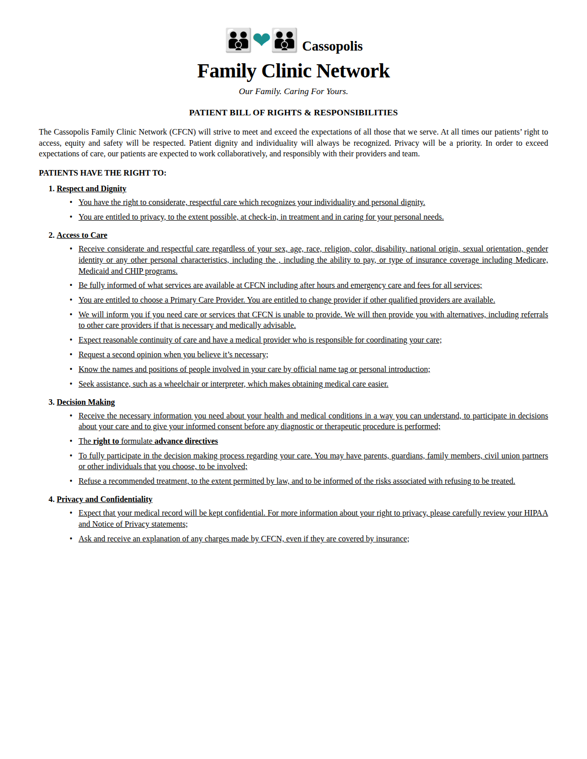👪❤👪Cassopolis
Family Clinic Network
Our Family. Caring For Yours.
PATIENT BILL OF RIGHTS & RESPONSIBILITIES
The Cassopolis Family Clinic Network (CFCN) will strive to meet and exceed the expectations of all those that we serve. At all times our patients’ right to access, equity and safety will be respected. Patient dignity and individuality will always be recognized. Privacy will be a priority. In order to exceed expectations of care, our patients are expected to work collaboratively, and responsibly with their providers and team.
PATIENTS HAVE THE RIGHT TO:
Respect and Dignity
You have the right to considerate, respectful care which recognizes your individuality and personal dignity.
You are entitled to privacy, to the extent possible, at check-in, in treatment and in caring for your personal needs.
Access to Care
Receive considerate and respectful care regardless of your sex, age, race, religion, color, disability, national origin, sexual orientation, gender identity or any other personal characteristics, including the , including the ability to pay, or type of insurance coverage including Medicare, Medicaid and CHIP programs.
Be fully informed of what services are available at CFCN including after hours and emergency care and fees for all services;
You are entitled to choose a Primary Care Provider. You are entitled to change provider if other qualified providers are available.
We will inform you if you need care or services that CFCN is unable to provide. We will then provide you with alternatives, including referrals to other care providers if that is necessary and medically advisable.
Expect reasonable continuity of care and have a medical provider who is responsible for coordinating your care;
Request a second opinion when you believe it’s necessary;
Know the names and positions of people involved in your care by official name tag or personal introduction;
Seek assistance, such as a wheelchair or interpreter, which makes obtaining medical care easier.
Decision Making
Receive the necessary information you need about your health and medical conditions in a way you can understand, to participate in decisions about your care and to give your informed consent before any diagnostic or therapeutic procedure is performed;
The right to formulate advance directives
To fully participate in the decision making process regarding your care. You may have parents, guardians, family members, civil union partners or other individuals that you choose, to be involved;
Refuse a recommended treatment, to the extent permitted by law, and to be informed of the risks associated with refusing to be treated.
Privacy and Confidentiality
Expect that your medical record will be kept confidential. For more information about your right to privacy, please carefully review your HIPAA and Notice of Privacy statements;
Ask and receive an explanation of any charges made by CFCN, even if they are covered by insurance;